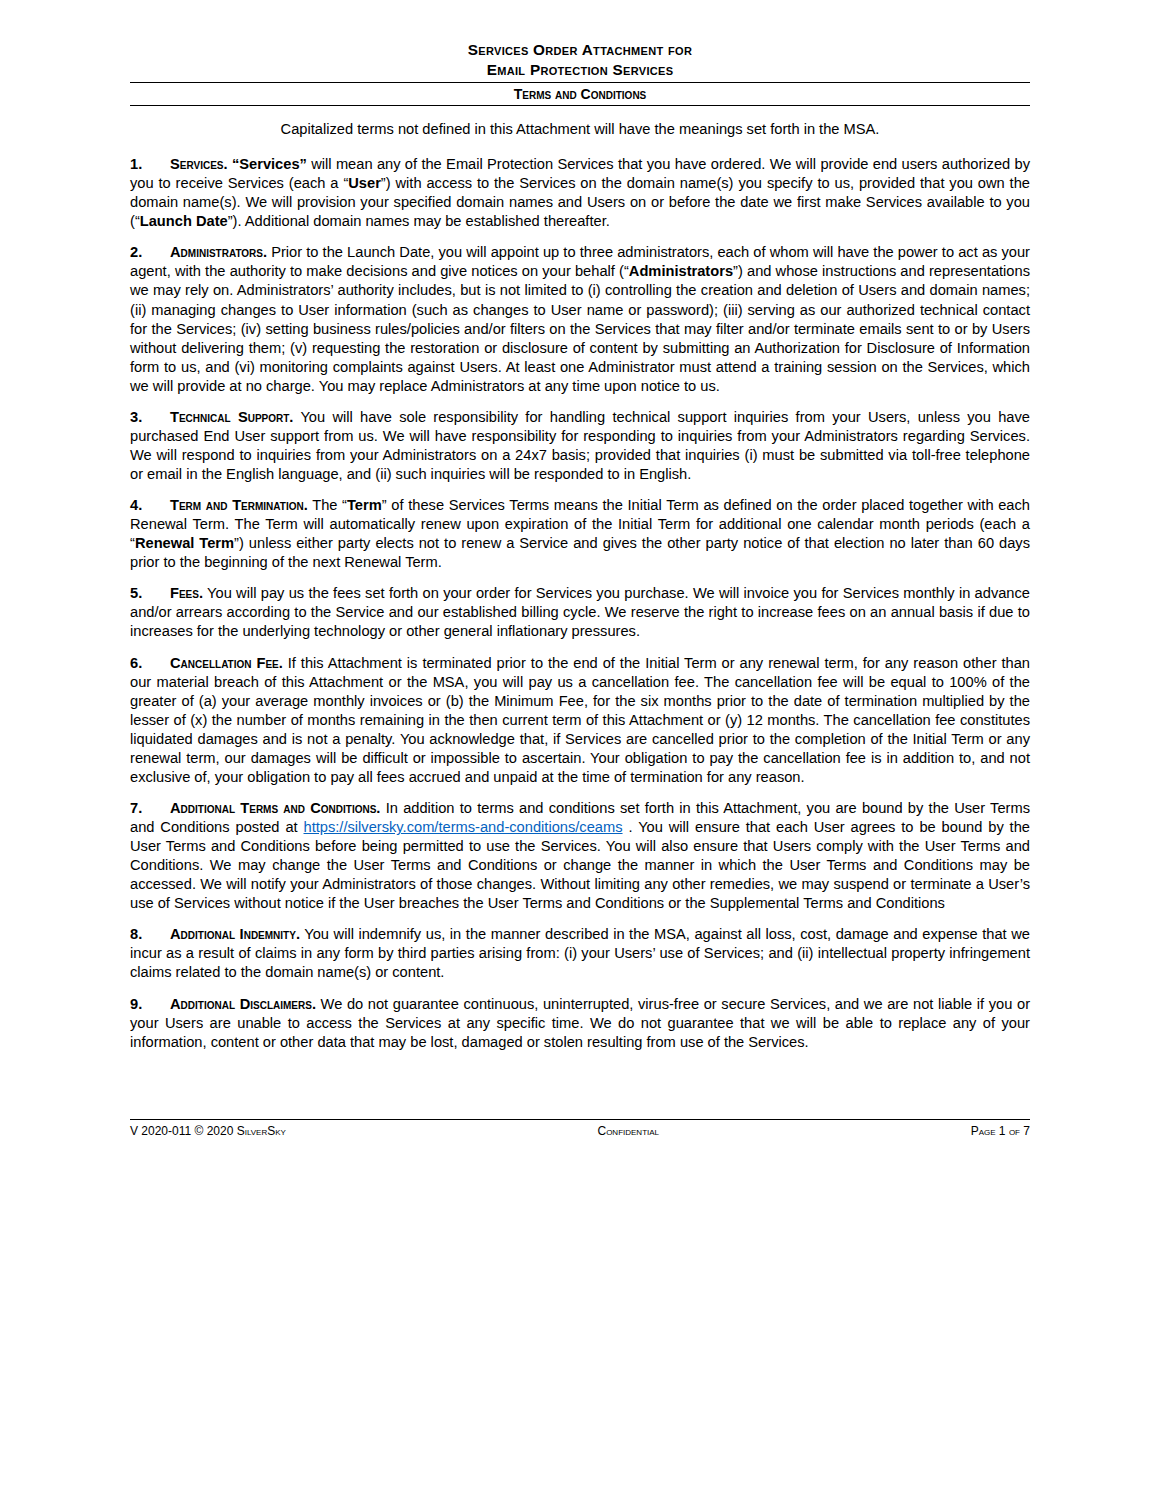Services Order Attachment for
Email Protection Services
Terms and Conditions
Capitalized terms not defined in this Attachment will have the meanings set forth in the MSA.
1. Services. “Services” will mean any of the Email Protection Services that you have ordered. We will provide end users authorized by you to receive Services (each a “User”) with access to the Services on the domain name(s) you specify to us, provided that you own the domain name(s). We will provision your specified domain names and Users on or before the date we first make Services available to you (“Launch Date”). Additional domain names may be established thereafter.
2. Administrators. Prior to the Launch Date, you will appoint up to three administrators, each of whom will have the power to act as your agent, with the authority to make decisions and give notices on your behalf (“Administrators”) and whose instructions and representations we may rely on. Administrators’ authority includes, but is not limited to (i) controlling the creation and deletion of Users and domain names; (ii) managing changes to User information (such as changes to User name or password); (iii) serving as our authorized technical contact for the Services; (iv) setting business rules/policies and/or filters on the Services that may filter and/or terminate emails sent to or by Users without delivering them; (v) requesting the restoration or disclosure of content by submitting an Authorization for Disclosure of Information form to us, and (vi) monitoring complaints against Users. At least one Administrator must attend a training session on the Services, which we will provide at no charge. You may replace Administrators at any time upon notice to us.
3. Technical Support. You will have sole responsibility for handling technical support inquiries from your Users, unless you have purchased End User support from us. We will have responsibility for responding to inquiries from your Administrators regarding Services. We will respond to inquiries from your Administrators on a 24x7 basis; provided that inquiries (i) must be submitted via toll-free telephone or email in the English language, and (ii) such inquiries will be responded to in English.
4. Term and Termination. The “Term” of these Services Terms means the Initial Term as defined on the order placed together with each Renewal Term. The Term will automatically renew upon expiration of the Initial Term for additional one calendar month periods (each a “Renewal Term”) unless either party elects not to renew a Service and gives the other party notice of that election no later than 60 days prior to the beginning of the next Renewal Term.
5. Fees. You will pay us the fees set forth on your order for Services you purchase. We will invoice you for Services monthly in advance and/or arrears according to the Service and our established billing cycle. We reserve the right to increase fees on an annual basis if due to increases for the underlying technology or other general inflationary pressures.
6. Cancellation Fee. If this Attachment is terminated prior to the end of the Initial Term or any renewal term, for any reason other than our material breach of this Attachment or the MSA, you will pay us a cancellation fee. The cancellation fee will be equal to 100% of the greater of (a) your average monthly invoices or (b) the Minimum Fee, for the six months prior to the date of termination multiplied by the lesser of (x) the number of months remaining in the then current term of this Attachment or (y) 12 months. The cancellation fee constitutes liquidated damages and is not a penalty. You acknowledge that, if Services are cancelled prior to the completion of the Initial Term or any renewal term, our damages will be difficult or impossible to ascertain. Your obligation to pay the cancellation fee is in addition to, and not exclusive of, your obligation to pay all fees accrued and unpaid at the time of termination for any reason.
7. Additional Terms and Conditions. In addition to terms and conditions set forth in this Attachment, you are bound by the User Terms and Conditions posted at https://silversky.com/terms-and-conditions/ceams . You will ensure that each User agrees to be bound by the User Terms and Conditions before being permitted to use the Services. You will also ensure that Users comply with the User Terms and Conditions. We may change the User Terms and Conditions or change the manner in which the User Terms and Conditions may be accessed. We will notify your Administrators of those changes. Without limiting any other remedies, we may suspend or terminate a User’s use of Services without notice if the User breaches the User Terms and Conditions or the Supplemental Terms and Conditions
8. Additional Indemnity. You will indemnify us, in the manner described in the MSA, against all loss, cost, damage and expense that we incur as a result of claims in any form by third parties arising from: (i) your Users’ use of Services; and (ii) intellectual property infringement claims related to the domain name(s) or content.
9. Additional Disclaimers. We do not guarantee continuous, uninterrupted, virus-free or secure Services, and we are not liable if you or your Users are unable to access the Services at any specific time. We do not guarantee that we will be able to replace any of your information, content or other data that may be lost, damaged or stolen resulting from use of the Services.
V 2020-011 © 2020 SilverSky Confidential Page 1 of 7